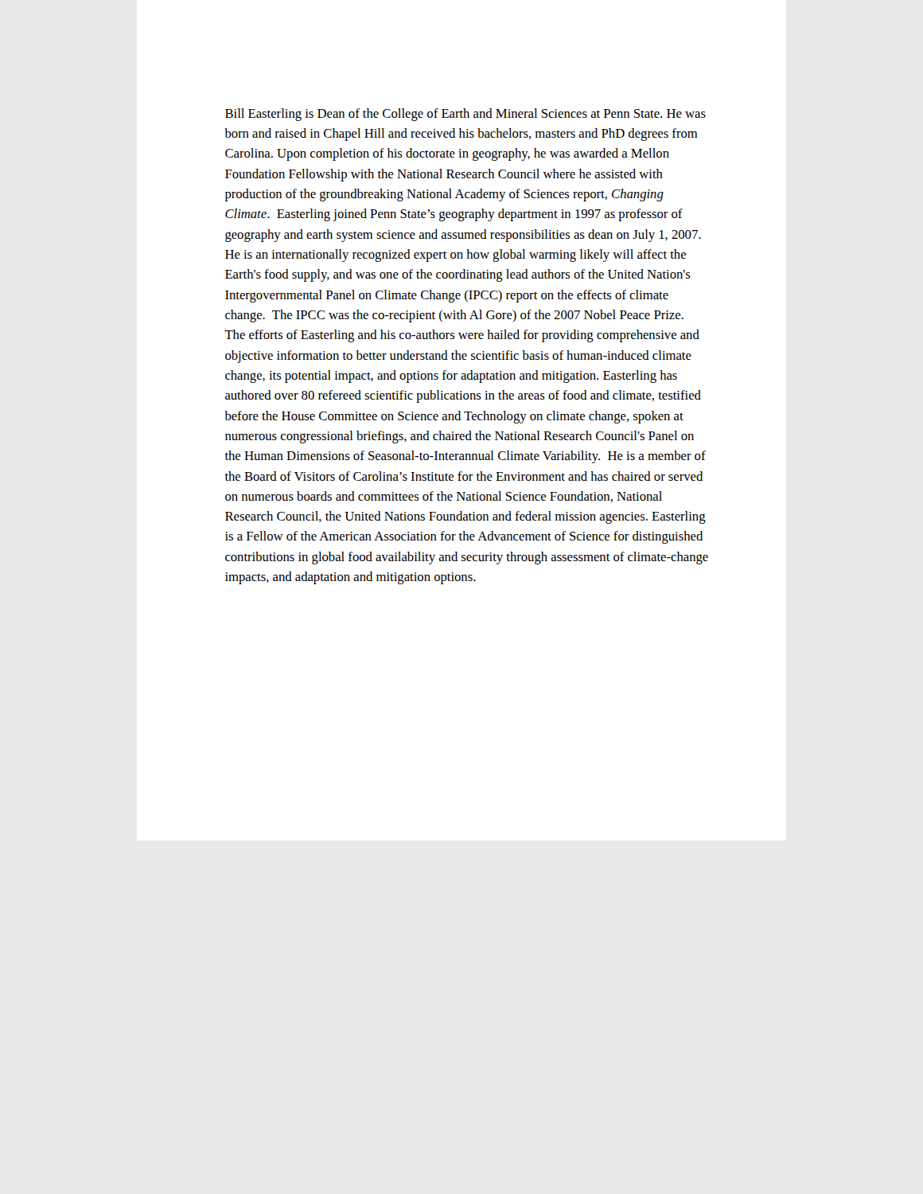Bill Easterling is Dean of the College of Earth and Mineral Sciences at Penn State. He was born and raised in Chapel Hill and received his bachelors, masters and PhD degrees from Carolina. Upon completion of his doctorate in geography, he was awarded a Mellon Foundation Fellowship with the National Research Council where he assisted with production of the groundbreaking National Academy of Sciences report, Changing Climate. Easterling joined Penn State’s geography department in 1997 as professor of geography and earth system science and assumed responsibilities as dean on July 1, 2007. He is an internationally recognized expert on how global warming likely will affect the Earth's food supply, and was one of the coordinating lead authors of the United Nation's Intergovernmental Panel on Climate Change (IPCC) report on the effects of climate change. The IPCC was the co-recipient (with Al Gore) of the 2007 Nobel Peace Prize. The efforts of Easterling and his co-authors were hailed for providing comprehensive and objective information to better understand the scientific basis of human-induced climate change, its potential impact, and options for adaptation and mitigation. Easterling has authored over 80 refereed scientific publications in the areas of food and climate, testified before the House Committee on Science and Technology on climate change, spoken at numerous congressional briefings, and chaired the National Research Council's Panel on the Human Dimensions of Seasonal-to-Interannual Climate Variability. He is a member of the Board of Visitors of Carolina’s Institute for the Environment and has chaired or served on numerous boards and committees of the National Science Foundation, National Research Council, the United Nations Foundation and federal mission agencies. Easterling is a Fellow of the American Association for the Advancement of Science for distinguished contributions in global food availability and security through assessment of climate-change impacts, and adaptation and mitigation options.